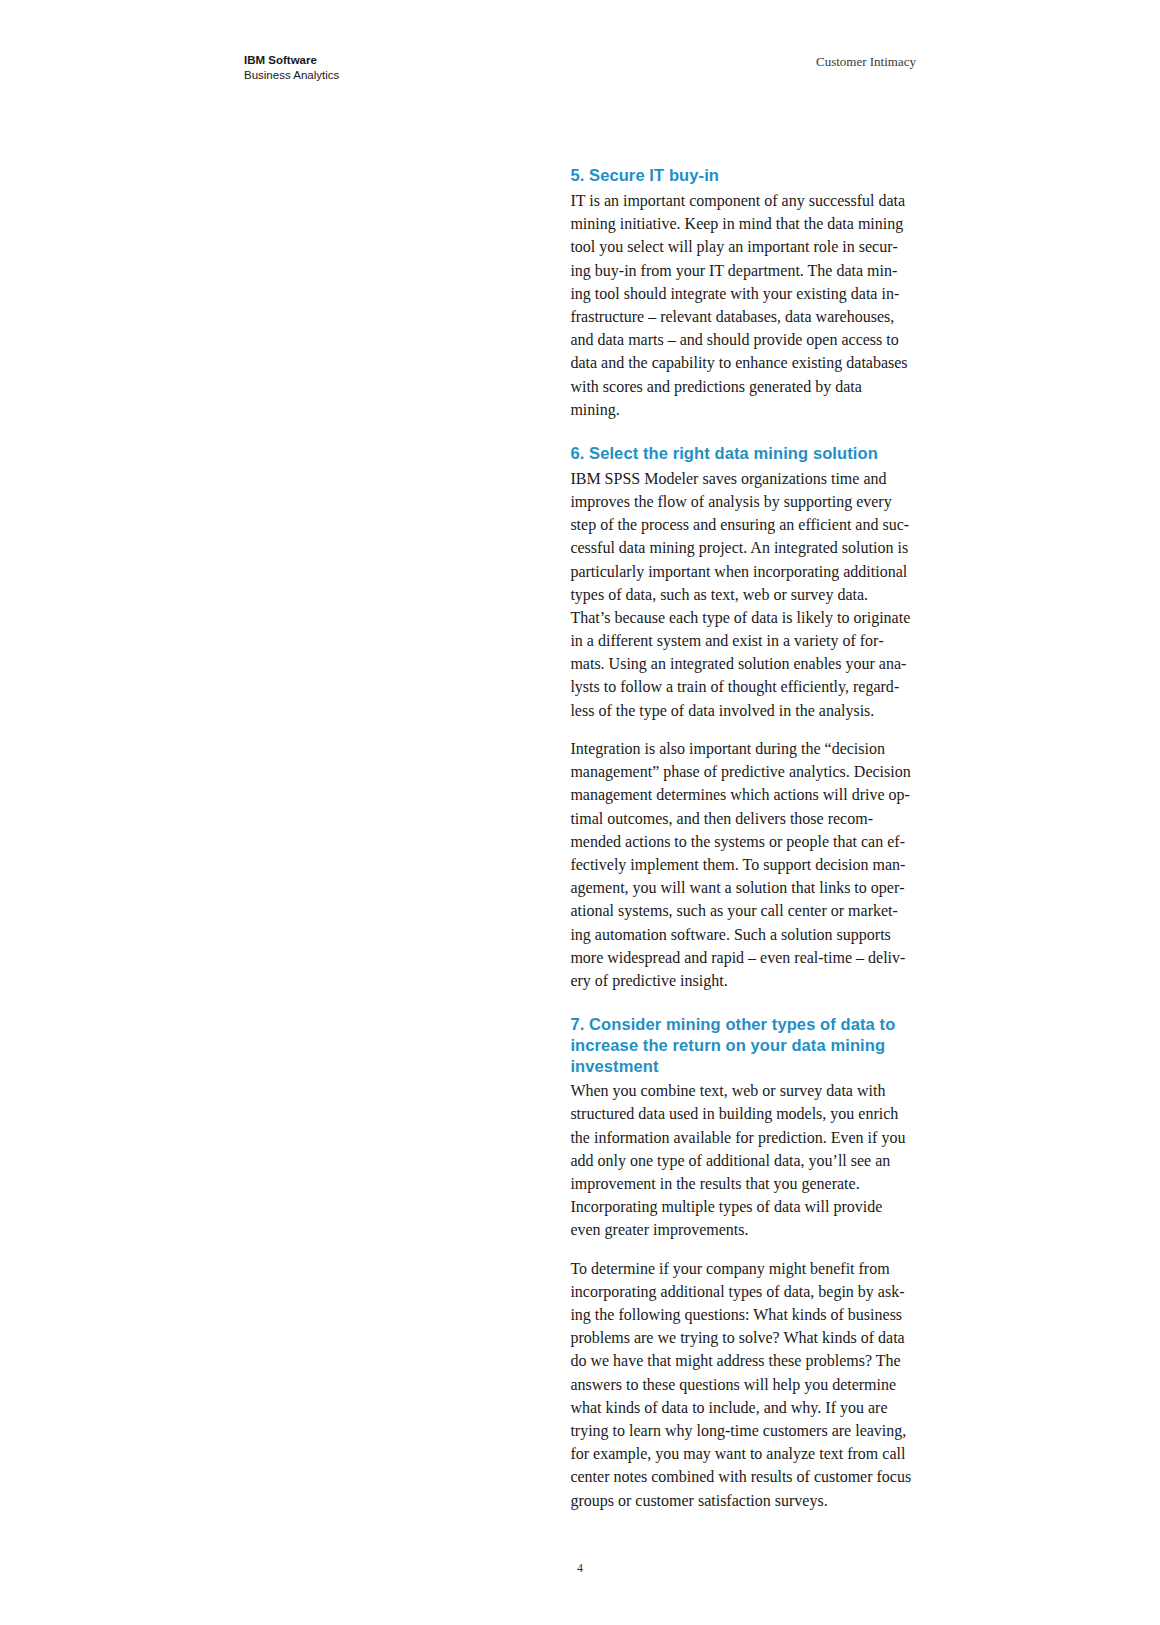IBM Software
Business Analytics
Customer Intimacy
5. Secure IT buy-in
IT is an important component of any successful data mining initiative. Keep in mind that the data mining tool you select will play an important role in securing buy-in from your IT department. The data mining tool should integrate with your existing data infrastructure – relevant databases, data warehouses, and data marts – and should provide open access to data and the capability to enhance existing databases with scores and predictions generated by data mining.
6. Select the right data mining solution
IBM SPSS Modeler saves organizations time and improves the flow of analysis by supporting every step of the process and ensuring an efficient and successful data mining project. An integrated solution is particularly important when incorporating additional types of data, such as text, web or survey data. That’s because each type of data is likely to originate in a different system and exist in a variety of formats. Using an integrated solution enables your analysts to follow a train of thought efficiently, regardless of the type of data involved in the analysis.
Integration is also important during the “decision management” phase of predictive analytics. Decision management determines which actions will drive optimal outcomes, and then delivers those recommended actions to the systems or people that can effectively implement them. To support decision management, you will want a solution that links to operational systems, such as your call center or marketing automation software. Such a solution supports more widespread and rapid – even real-time – delivery of predictive insight.
7. Consider mining other types of data to increase the return on your data mining investment
When you combine text, web or survey data with structured data used in building models, you enrich the information available for prediction. Even if you add only one type of additional data, you’ll see an improvement in the results that you generate. Incorporating multiple types of data will provide even greater improvements.
To determine if your company might benefit from incorporating additional types of data, begin by asking the following questions: What kinds of business problems are we trying to solve? What kinds of data do we have that might address these problems? The answers to these questions will help you determine what kinds of data to include, and why. If you are trying to learn why long-time customers are leaving, for example, you may want to analyze text from call center notes combined with results of customer focus groups or customer satisfaction surveys.
4